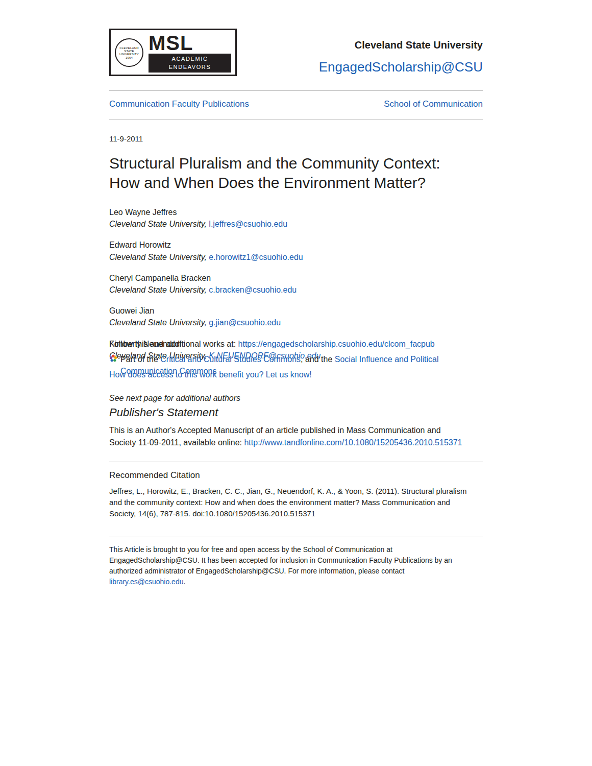CLEVELAND STATE UNIVERSITY 1964
MSL
Academic Endeavors
Cleveland State University
EngagedScholarship@CSU
Communication Faculty Publications
School of Communication
11-9-2011
Structural Pluralism and the Community Context: How and When Does the Environment Matter?
Leo Wayne Jeffres Cleveland State University, l.jeffres@csuohio.edu
Edward Horowitz Cleveland State University, e.horowitz1@csuohio.edu
Cheryl Campanella Bracken Cleveland State University, c.bracken@csuohio.edu
Guowei Jian Cleveland State University, g.jian@csuohio.edu
Kimberly Neuendorf
Cleveland State University, K.NEUENDORF@csuohio.edu
Follow this and additional works at: https://engagedscholarship.csuohio.edu/clcom_facpub
Part of the Critical and Cultural Studies Commons, and the Social Influence and Political Communication Commons
How does access to this work benefit you? Let us know!
See next page for additional authors
Publisher's Statement
This is an Author's Accepted Manuscript of an article published in Mass Communication and Society 11-09-2011, available online: http://www.tandfonline.com/10.1080/15205436.2010.515371
Recommended Citation
Jeffres, L., Horowitz, E., Bracken, C. C., Jian, G., Neuendorf, K. A., & Yoon, S. (2011). Structural pluralism and the community context: How and when does the environment matter? Mass Communication and Society, 14(6), 787-815. doi:10.1080/15205436.2010.515371
This Article is brought to you for free and open access by the School of Communication at EngagedScholarship@CSU. It has been accepted for inclusion in Communication Faculty Publications by an authorized administrator of EngagedScholarship@CSU. For more information, please contact library.es@csuohio.edu.